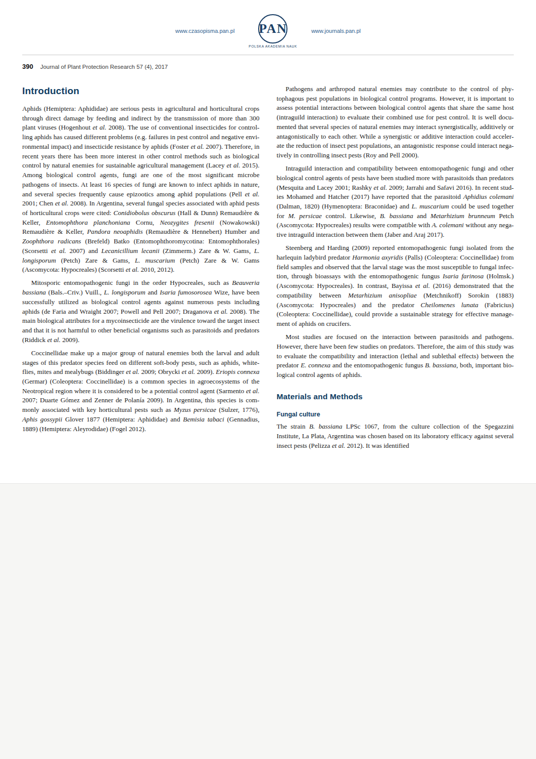www.czasopisma.pan.pl PAN Polska Akademia Nauk www.journals.pan.pl
390 Journal of Plant Protection Research 57 (4), 2017
Introduction
Aphids (Hemiptera: Aphididae) are serious pests in agricultural and horticultural crops through direct damage by feeding and indirect by the transmission of more than 300 plant viruses (Hogenhout et al. 2008). The use of conventional insecticides for controlling aphids has caused different problems (e.g. failures in pest control and negative environmental impact) and insecticide resistance by aphids (Foster et al. 2007). Therefore, in recent years there has been more interest in other control methods such as biological control by natural enemies for sustainable agricultural management (Lacey et al. 2015). Among biological control agents, fungi are one of the most significant microbe pathogens of insects. At least 16 species of fungi are known to infect aphids in nature, and several species frequently cause epizootics among aphid populations (Pell et al. 2001; Chen et al. 2008). In Argentina, several fungal species associated with aphid pests of horticultural crops were cited: Conidiobolus obscurus (Hall & Dunn) Remaudière & Keller, Entomophthora planchoniana Cornu, Neozygites fresenii (Nowakowski) Remaudière & Keller, Pandora neoaphidis (Remaudière & Hennebert) Humber and Zoophthora radicans (Brefeld) Batko (Entomophthoromycotina: Entomophthorales) (Scorsetti et al. 2007) and Lecanicillium lecanii (Zimmerm.) Zare & W. Gams, L. longisporum (Petch) Zare & Gams, L. muscarium (Petch) Zare & W. Gams (Ascomycota: Hypocreales) (Scorsetti et al. 2010, 2012).
Mitosporic entomopathogenic fungi in the order Hypocreales, such as Beauveria bassiana (Bals.–Criv.) Vuill., L. longisporum and Isaria fumosorosea Wize, have been successfully utilized as biological control agents against numerous pests including aphids (de Faria and Wraight 2007; Powell and Pell 2007; Draganova et al. 2008). The main biological attributes for a mycoinsecticide are the virulence toward the target insect and that it is not harmful to other beneficial organisms such as parasitoids and predators (Riddick et al. 2009).
Coccinellidae make up a major group of natural enemies both the larval and adult stages of this predator species feed on different soft-body pests, such as aphids, whiteflies, mites and mealybugs (Biddinger et al. 2009; Obrycki et al. 2009). Eriopis connexa (Germar) (Coleoptera: Coccinellidae) is a common species in agroecosystems of the Neotropical region where it is considered to be a potential control agent (Sarmento et al. 2007; Duarte Gómez and Zenner de Polanía 2009). In Argentina, this species is commonly associated with key horticultural pests such as Myzus persicae (Sulzer, 1776), Aphis gossypii Glover 1877 (Hemiptera: Aphididae) and Bemisia tabaci (Gennadius, 1889) (Hemiptera: Aleyrodidae) (Fogel 2012).
Pathogens and arthropod natural enemies may contribute to the control of phytophagous pest populations in biological control programs. However, it is important to assess potential interactions between biological control agents that share the same host (intraguild interaction) to evaluate their combined use for pest control. It is well documented that several species of natural enemies may interact synergistically, additively or antagonistically to each other. While a synergistic or additive interaction could accelerate the reduction of insect pest populations, an antagonistic response could interact negatively in controlling insect pests (Roy and Pell 2000).
Intraguild interaction and compatibility between entomopathogenic fungi and other biological control agents of pests have been studied more with parasitoids than predators (Mesquita and Lacey 2001; Rashky et al. 2009; Jarrahi and Safavi 2016). In recent studies Mohamed and Hatcher (2017) have reported that the parasitoid Aphidius colemani (Dalman, 1820) (Hymenoptera: Braconidae) and L. muscarium could be used together for M. persicae control. Likewise, B. bassiana and Metarhizium brunneum Petch (Ascomycota: Hypocreales) results were compatible with A. colemani without any negative intraguild interaction between them (Jaber and Araj 2017).
Steenberg and Harding (2009) reported entomopathogenic fungi isolated from the harlequin ladybird predator Harmonia axyridis (Palls) (Coleoptera: Coccinellidae) from field samples and observed that the larval stage was the most susceptible to fungal infection, through bioassays with the entomopathogenic fungus Isaria farinosa (Holmsk.) (Ascomycota: Hypocreales). In contrast, Bayissa et al. (2016) demonstrated that the compatibility between Metarhizium anisopliae (Metchnikoff) Sorokin (1883) (Ascomycota: Hypocreales) and the predator Cheilomenes lunata (Fabricius) (Coleoptera: Coccinellidae), could provide a sustainable strategy for effective management of aphids on crucifers.
Most studies are focused on the interaction between parasitoids and pathogens. However, there have been few studies on predators. Therefore, the aim of this study was to evaluate the compatibility and interaction (lethal and sublethal effects) between the predator E. connexa and the entomopathogenic fungus B. bassiana, both, important biological control agents of aphids.
Materials and Methods
Fungal culture
The strain B. bassiana LPSc 1067, from the culture collection of the Spegazzini Institute, La Plata, Argentina was chosen based on its laboratory efficacy against several insect pests (Pelizza et al. 2012). It was identified